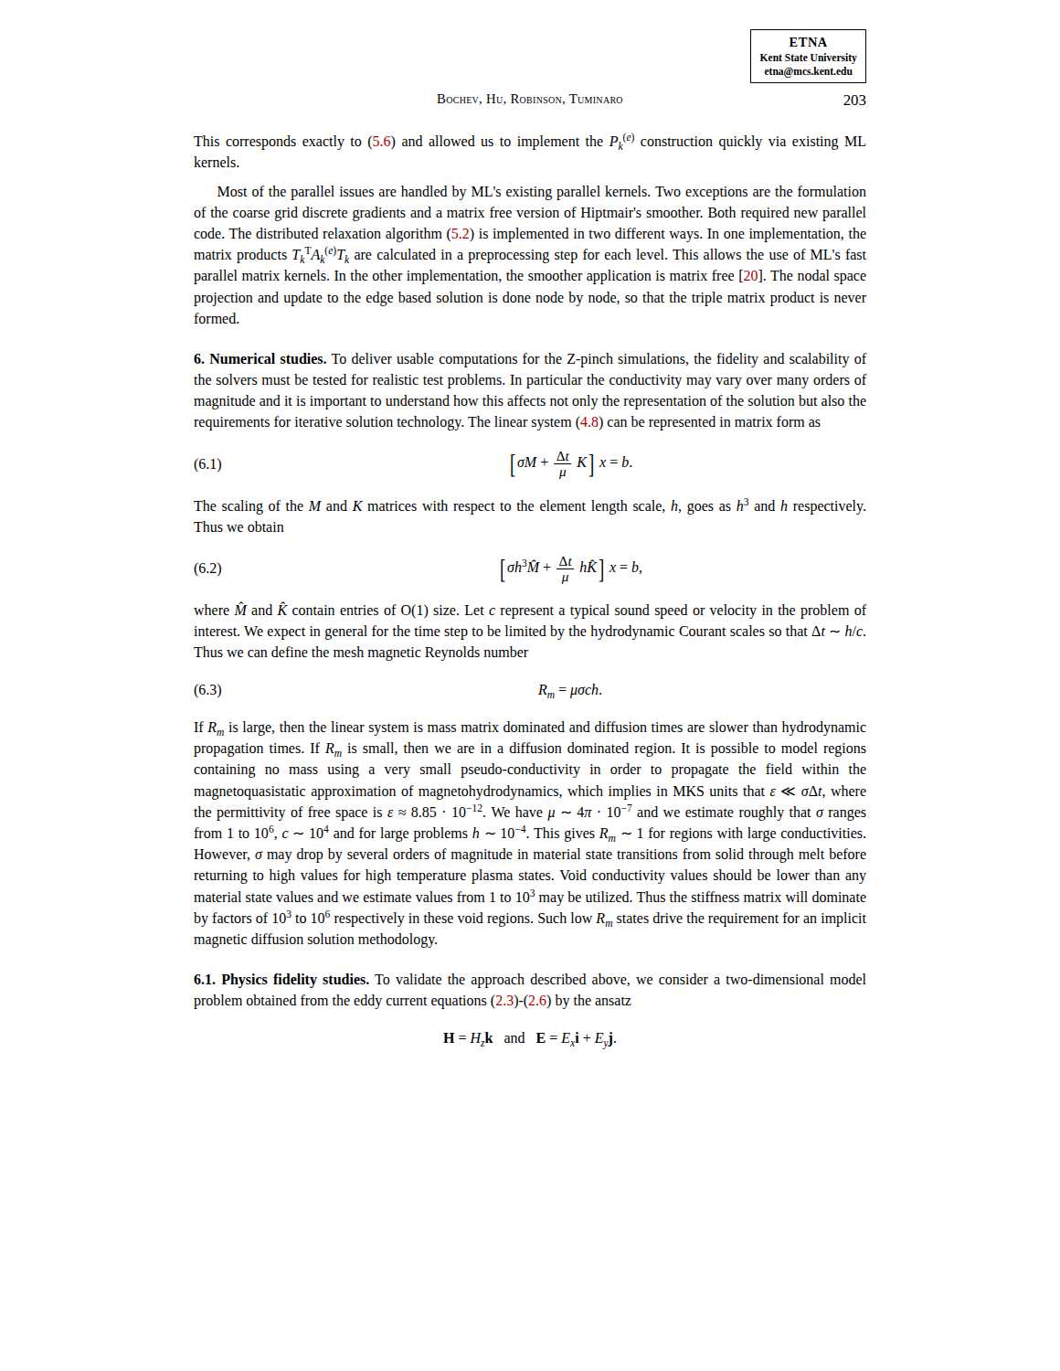ETNA
Kent State University
etna@mcs.kent.edu
Bochev, Hu, Robinson, Tuminaro 203
This corresponds exactly to (5.6) and allowed us to implement the Pk(e) construction quickly via existing ML kernels.
Most of the parallel issues are handled by ML's existing parallel kernels. Two exceptions are the formulation of the coarse grid discrete gradients and a matrix free version of Hiptmair's smoother. Both required new parallel code. The distributed relaxation algorithm (5.2) is implemented in two different ways. In one implementation, the matrix products TkTAk(e)Tk are calculated in a preprocessing step for each level. This allows the use of ML's fast parallel matrix kernels. In the other implementation, the smoother application is matrix free [20]. The nodal space projection and update to the edge based solution is done node by node, so that the triple matrix product is never formed.
6. Numerical studies.
To deliver usable computations for the Z-pinch simulations, the fidelity and scalability of the solvers must be tested for realistic test problems. In particular the conductivity may vary over many orders of magnitude and it is important to understand how this affects not only the representation of the solution but also the requirements for iterative solution technology. The linear system (4.8) can be represented in matrix form as
(6.1) [σM + Δt μ K] x = b.
The scaling of the M and K matrices with respect to the element length scale, h, goes as h3 and h respectively. Thus we obtain
(6.2) [σh3M̂ + Δt μ hK̂] x = b,
where M̂ and K̂ contain entries of O(1) size. Let c represent a typical sound speed or velocity in the problem of interest. We expect in general for the time step to be limited by the hydrodynamic Courant scales so that Δt ∼ h/c. Thus we can define the mesh magnetic Reynolds number
(6.3) Rm = μσch.
If Rm is large, then the linear system is mass matrix dominated and diffusion times are slower than hydrodynamic propagation times. If Rm is small, then we are in a diffusion dominated region. It is possible to model regions containing no mass using a very small pseudo-conductivity in order to propagate the field within the magnetoquasistatic approximation of magnetohydrodynamics, which implies in MKS units that ε ≪ σ Δt, where the permittivity of free space is ε ≈ 8.85 · 10−12. We have μ ∼ 4π · 10−7 and we estimate roughly that σ ranges from 1 to 106, c ∼ 104 and for large problems h ∼ 10−4. This gives Rm ∼ 1 for regions with large conductivities. However, σ may drop by several orders of magnitude in material state transitions from solid through melt before returning to high values for high temperature plasma states. Void conductivity values should be lower than any material state values and we estimate values from 1 to 103 may be utilized. Thus the stiffness matrix will dominate by factors of 103 to 106 respectively in these void regions. Such low Rm states drive the requirement for an implicit magnetic diffusion solution methodology.
6.1. Physics fidelity studies.
To validate the approach described above, we consider a two-dimensional model problem obtained from the eddy current equations (2.3)-(2.6) by the ansatz
H = Hz k and E = Ex i + Ey j.